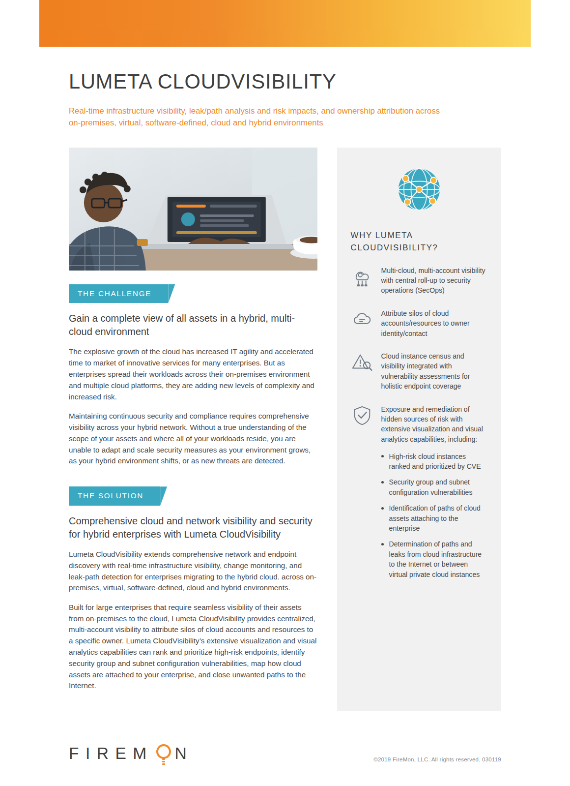Lumeta CloudVisibility
Real-time infrastructure visibility, leak/path analysis and risk impacts, and ownership attribution across on-premises, virtual, software-defined, cloud and hybrid environments
The Challenge
Gain a complete view of all assets in a hybrid, multi-cloud environment
The explosive growth of the cloud has increased IT agility and accelerated time to market of innovative services for many enterprises. But as enterprises spread their workloads across their on-premises environment and multiple cloud platforms, they are adding new levels of complexity and increased risk.
Maintaining continuous security and compliance requires comprehensive visibility across your hybrid network. Without a true understanding of the scope of your assets and where all of your workloads reside, you are unable to adapt and scale security measures as your environment grows, as your hybrid environment shifts, or as new threats are detected.
The Solution
Comprehensive cloud and network visibility and security for hybrid enterprises with Lumeta CloudVisibility
Lumeta CloudVisibility extends comprehensive network and endpoint discovery with real-time infrastructure visibility, change monitoring, and leak-path detection for enterprises migrating to the hybrid cloud. across on-premises, virtual, software-defined, cloud and hybrid environments.
Built for large enterprises that require seamless visibility of their assets from on-premises to the cloud, Lumeta CloudVisibility provides centralized, multi-account visibility to attribute silos of cloud accounts and resources to a specific owner. Lumeta CloudVisibility’s extensive visualization and visual analytics capabilities can rank and prioritize high-risk endpoints, identify security group and subnet configuration vulnerabilities, map how cloud assets are attached to your enterprise, and close unwanted paths to the Internet.
Why Lumeta CloudVisibility?
Multi-cloud, multi-account visibility with central roll-up to security operations (SecOps)
Attribute silos of cloud accounts/resources to owner identity/contact
Cloud instance census and visibility integrated with vulnerability assessments for holistic endpoint coverage
Exposure and remediation of hidden sources of risk with extensive visualization and visual analytics capabilities, including:
High-risk cloud instances ranked and prioritized by CVE
Security group and subnet configuration vulnerabilities
Identification of paths of cloud assets attaching to the enterprise
Determination of paths and leaks from cloud infrastructure to the Internet or between virtual private cloud instances
FIREM N
©2019 FireMon, LLC. All rights reserved. 030119